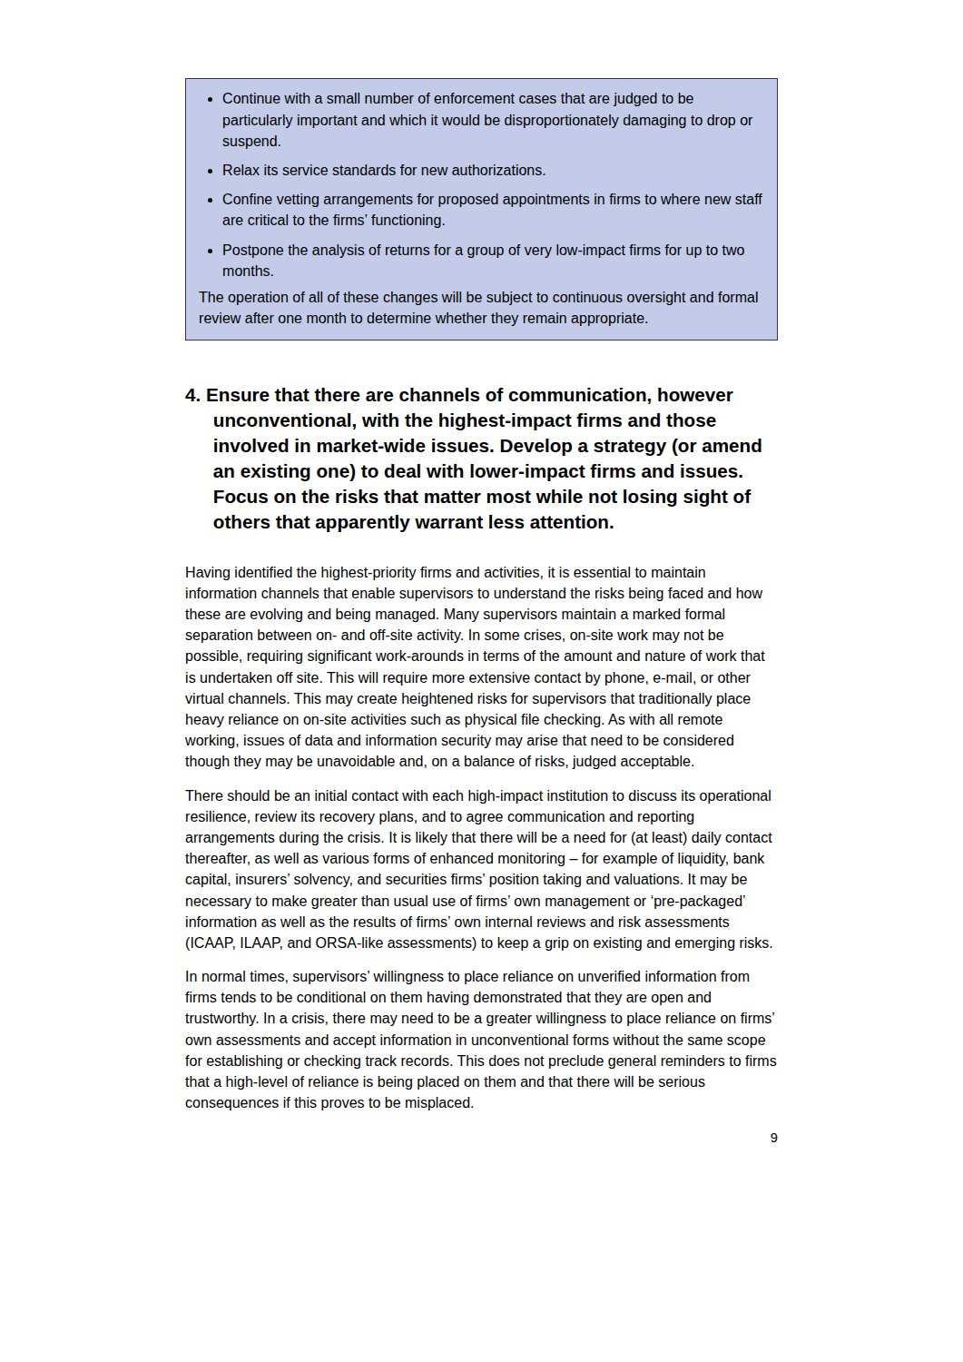Continue with a small number of enforcement cases that are judged to be particularly important and which it would be disproportionately damaging to drop or suspend.
Relax its service standards for new authorizations.
Confine vetting arrangements for proposed appointments in firms to where new staff are critical to the firms’ functioning.
Postpone the analysis of returns for a group of very low-impact firms for up to two months.
The operation of all of these changes will be subject to continuous oversight and formal review after one month to determine whether they remain appropriate.
4. Ensure that there are channels of communication, however unconventional, with the highest-impact firms and those involved in market-wide issues. Develop a strategy (or amend an existing one) to deal with lower-impact firms and issues. Focus on the risks that matter most while not losing sight of others that apparently warrant less attention.
Having identified the highest-priority firms and activities, it is essential to maintain information channels that enable supervisors to understand the risks being faced and how these are evolving and being managed. Many supervisors maintain a marked formal separation between on- and off-site activity. In some crises, on-site work may not be possible, requiring significant work-arounds in terms of the amount and nature of work that is undertaken off site. This will require more extensive contact by phone, e-mail, or other virtual channels. This may create heightened risks for supervisors that traditionally place heavy reliance on on-site activities such as physical file checking. As with all remote working, issues of data and information security may arise that need to be considered though they may be unavoidable and, on a balance of risks, judged acceptable.
There should be an initial contact with each high-impact institution to discuss its operational resilience, review its recovery plans, and to agree communication and reporting arrangements during the crisis. It is likely that there will be a need for (at least) daily contact thereafter, as well as various forms of enhanced monitoring – for example of liquidity, bank capital, insurers’ solvency, and securities firms’ position taking and valuations. It may be necessary to make greater than usual use of firms’ own management or ‘pre-packaged’ information as well as the results of firms’ own internal reviews and risk assessments (ICAAP, ILAAP, and ORSA-like assessments) to keep a grip on existing and emerging risks.
In normal times, supervisors’ willingness to place reliance on unverified information from firms tends to be conditional on them having demonstrated that they are open and trustworthy. In a crisis, there may need to be a greater willingness to place reliance on firms’ own assessments and accept information in unconventional forms without the same scope for establishing or checking track records. This does not preclude general reminders to firms that a high-level of reliance is being placed on them and that there will be serious consequences if this proves to be misplaced.
9